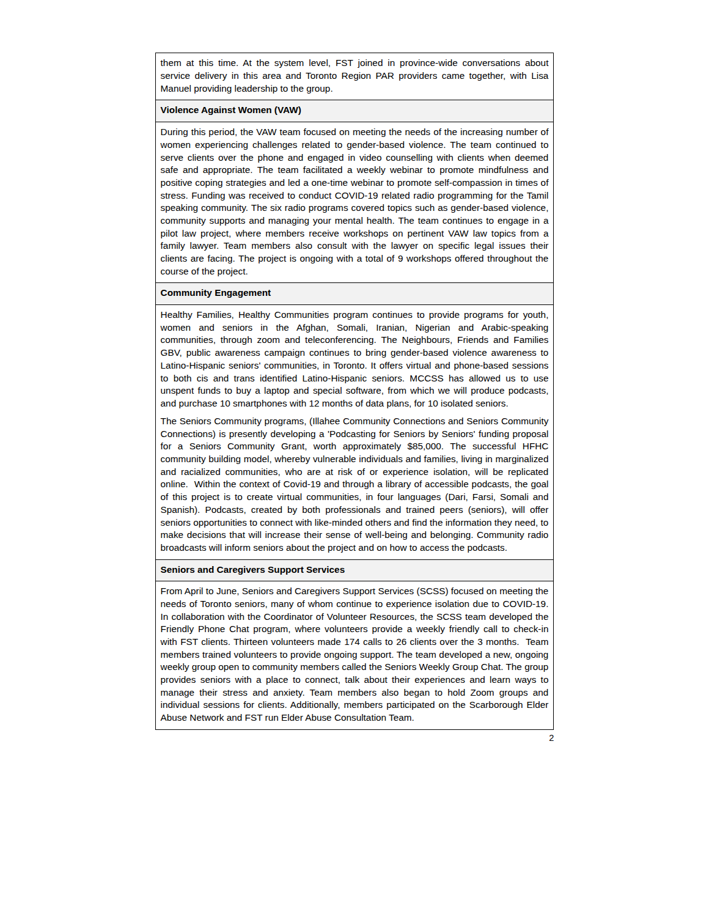| them at this time. At the system level, FST joined in province-wide conversations about service delivery in this area and Toronto Region PAR providers came together, with Lisa Manuel providing leadership to the group. |
| Violence Against Women (VAW) |
| During this period, the VAW team focused on meeting the needs of the increasing number of women experiencing challenges related to gender-based violence. The team continued to serve clients over the phone and engaged in video counselling with clients when deemed safe and appropriate. The team facilitated a weekly webinar to promote mindfulness and positive coping strategies and led a one-time webinar to promote self-compassion in times of stress. Funding was received to conduct COVID-19 related radio programming for the Tamil speaking community. The six radio programs covered topics such as gender-based violence, community supports and managing your mental health. The team continues to engage in a pilot law project, where members receive workshops on pertinent VAW law topics from a family lawyer. Team members also consult with the lawyer on specific legal issues their clients are facing. The project is ongoing with a total of 9 workshops offered throughout the course of the project. |
| Community Engagement |
| Healthy Families, Healthy Communities program continues to provide programs for youth, women and seniors in the Afghan, Somali, Iranian, Nigerian and Arabic-speaking communities, through zoom and teleconferencing. The Neighbours, Friends and Families GBV, public awareness campaign continues to bring gender-based violence awareness to Latino-Hispanic seniors' communities, in Toronto. It offers virtual and phone-based sessions to both cis and trans identified Latino-Hispanic seniors. MCCSS has allowed us to use unspent funds to buy a laptop and special software, from which we will produce podcasts, and purchase 10 smartphones with 12 months of data plans, for 10 isolated seniors. The Seniors Community programs, (Illahee Community Connections and Seniors Community Connections) is presently developing a 'Podcasting for Seniors by Seniors' funding proposal for a Seniors Community Grant, worth approximately $85,000. The successful HFHC community building model, whereby vulnerable individuals and families, living in marginalized and racialized communities, who are at risk of or experience isolation, will be replicated online. Within the context of Covid-19 and through a library of accessible podcasts, the goal of this project is to create virtual communities, in four languages (Dari, Farsi, Somali and Spanish). Podcasts, created by both professionals and trained peers (seniors), will offer seniors opportunities to connect with like-minded others and find the information they need, to make decisions that will increase their sense of well-being and belonging. Community radio broadcasts will inform seniors about the project and on how to access the podcasts. |
| Seniors and Caregivers Support Services |
| From April to June, Seniors and Caregivers Support Services (SCSS) focused on meeting the needs of Toronto seniors, many of whom continue to experience isolation due to COVID-19. In collaboration with the Coordinator of Volunteer Resources, the SCSS team developed the Friendly Phone Chat program, where volunteers provide a weekly friendly call to check-in with FST clients. Thirteen volunteers made 174 calls to 26 clients over the 3 months. Team members trained volunteers to provide ongoing support. The team developed a new, ongoing weekly group open to community members called the Seniors Weekly Group Chat. The group provides seniors with a place to connect, talk about their experiences and learn ways to manage their stress and anxiety. Team members also began to hold Zoom groups and individual sessions for clients. Additionally, members participated on the Scarborough Elder Abuse Network and FST run Elder Abuse Consultation Team. |
2